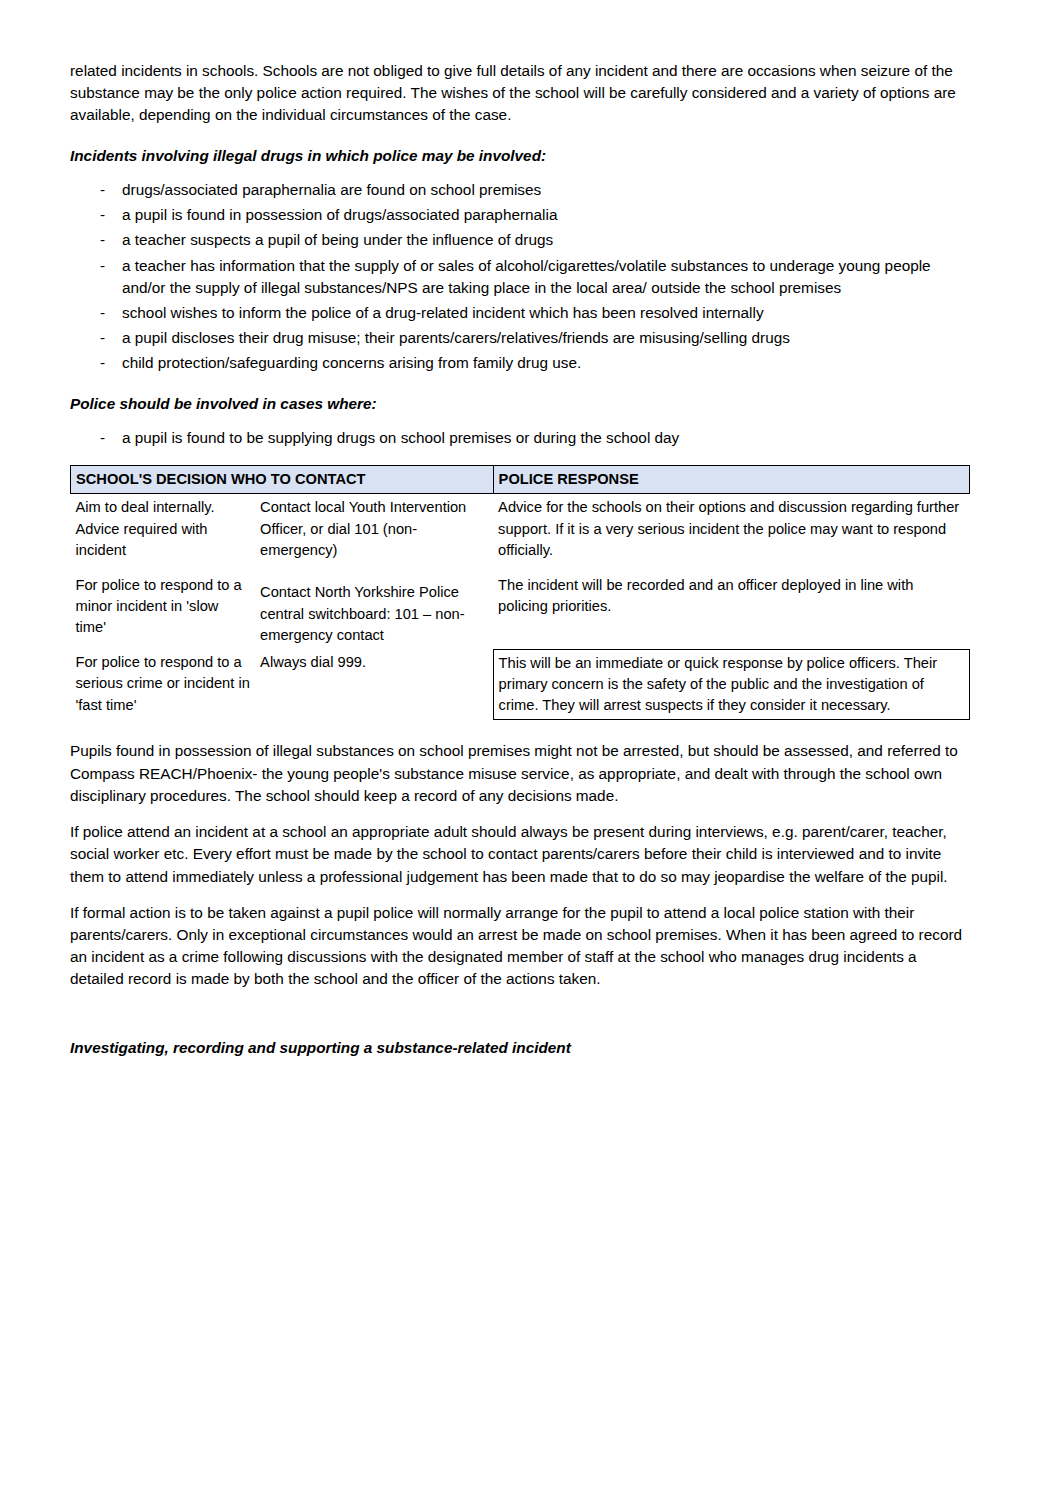related incidents in schools. Schools are not obliged to give full details of any incident and there are occasions when seizure of the substance may be the only police action required. The wishes of the school will be carefully considered and a variety of options are available, depending on the individual circumstances of the case.
Incidents involving illegal drugs in which police may be involved:
drugs/associated paraphernalia are found on school premises
a pupil is found in possession of drugs/associated paraphernalia
a teacher suspects a pupil of being under the influence of drugs
a teacher has information that the supply of or sales of alcohol/cigarettes/volatile substances to underage young people and/or the supply of illegal substances/NPS are taking place in the local area/ outside the school premises
school wishes to inform the police of a drug-related incident which has been resolved internally
a pupil discloses their drug misuse; their parents/carers/relatives/friends are misusing/selling drugs
child protection/safeguarding concerns arising from family drug use.
Police should be involved in cases where:
a pupil is found to be supplying drugs on school premises or during the school day
| SCHOOL'S DECISION WHO TO CONTACT | POLICE RESPONSE |
| --- | --- |
| Aim to deal internally. Advice required with incident | Contact local Youth Intervention Officer, or dial 101 (non-emergency) Contact North Yorkshire Police central switchboard: 101 – non-emergency contact | Advice for the schools on their options and discussion regarding further support. If it is a very serious incident the police may want to respond officially. |
| For police to respond to a minor incident in 'slow time' | The incident will be recorded and an officer deployed in line with policing priorities. |
| For police to respond to a serious crime or incident in 'fast time' | Always dial 999. | This will be an immediate or quick response by police officers. Their primary concern is the safety of the public and the investigation of crime. They will arrest suspects if they consider it necessary. |
Pupils found in possession of illegal substances on school premises might not be arrested, but should be assessed, and referred to Compass REACH/Phoenix- the young people's substance misuse service, as appropriate, and dealt with through the school own disciplinary procedures. The school should keep a record of any decisions made.
If police attend an incident at a school an appropriate adult should always be present during interviews, e.g. parent/carer, teacher, social worker etc. Every effort must be made by the school to contact parents/carers before their child is interviewed and to invite them to attend immediately unless a professional judgement has been made that to do so may jeopardise the welfare of the pupil.
If formal action is to be taken against a pupil police will normally arrange for the pupil to attend a local police station with their parents/carers. Only in exceptional circumstances would an arrest be made on school premises. When it has been agreed to record an incident as a crime following discussions with the designated member of staff at the school who manages drug incidents a detailed record is made by both the school and the officer of the actions taken.
Investigating, recording and supporting a substance-related incident